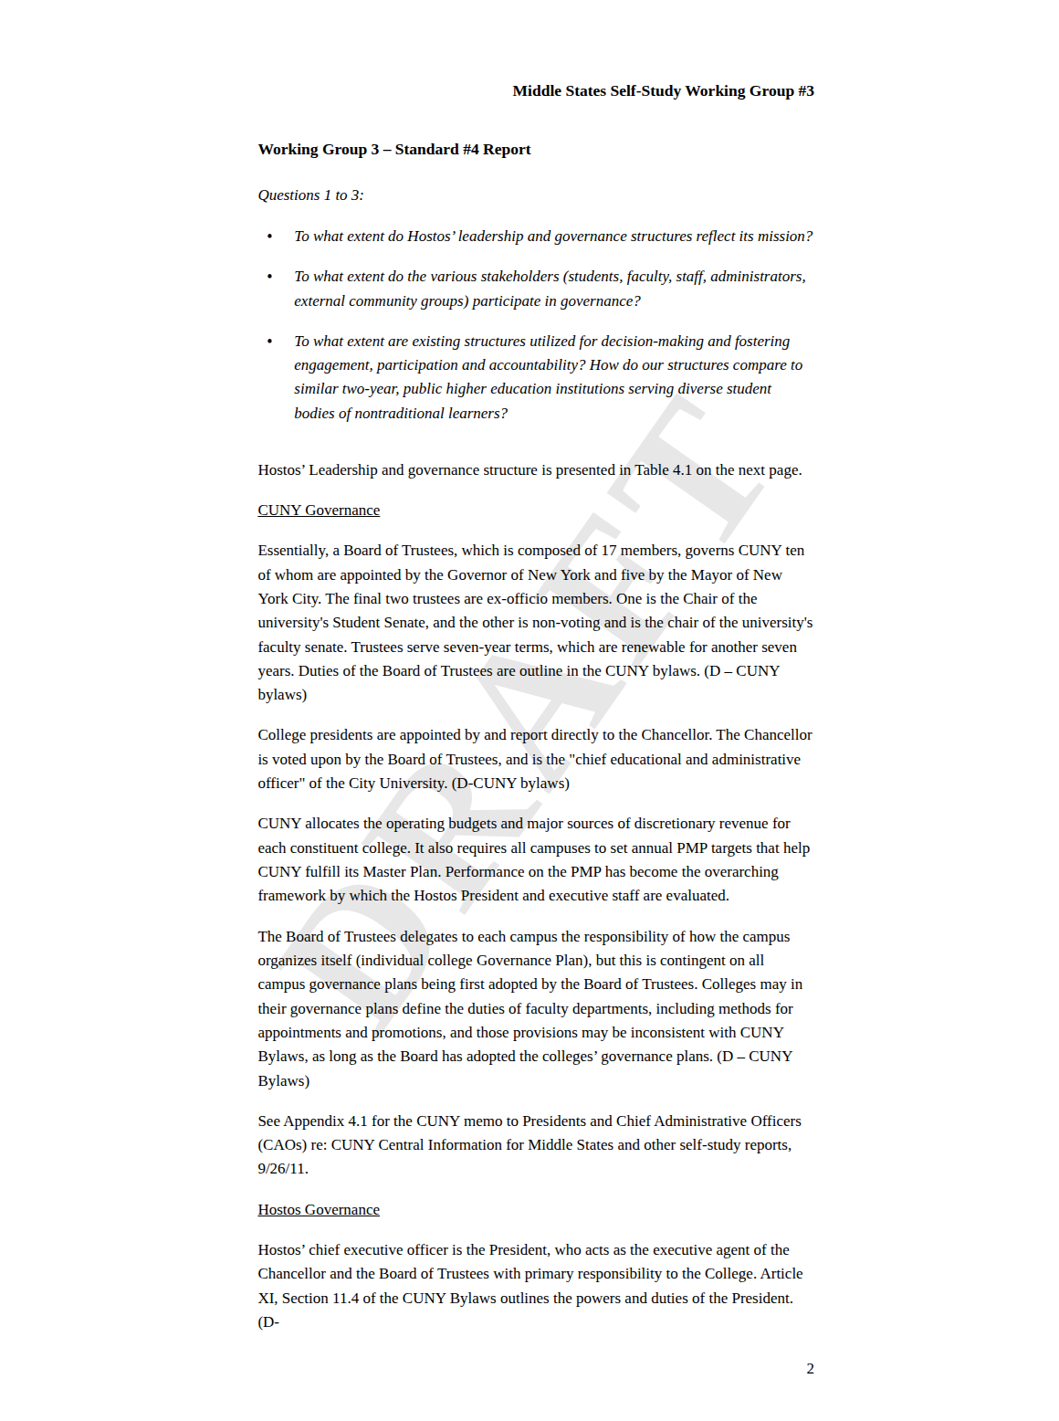DRAFT
Middle States Self-Study Working Group #3
Working Group 3 – Standard #4 Report
Questions 1 to 3:
To what extent do Hostos’ leadership and governance structures reflect its mission?
To what extent do the various stakeholders (students, faculty, staff, administrators, external community groups) participate in governance?
To what extent are existing structures utilized for decision-making and fostering engagement, participation and accountability? How do our structures compare to similar two-year, public higher education institutions serving diverse student bodies of nontraditional learners?
Hostos’ Leadership and governance structure is presented in Table 4.1 on the next page.
CUNY Governance
Essentially, a Board of Trustees, which is composed of 17 members, governs CUNY ten of whom are appointed by the Governor of New York and five by the Mayor of New York City. The final two trustees are ex-officio members. One is the Chair of the university's Student Senate, and the other is non-voting and is the chair of the university's faculty senate. Trustees serve seven-year terms, which are renewable for another seven years. Duties of the Board of Trustees are outline in the CUNY bylaws. (D – CUNY bylaws)
College presidents are appointed by and report directly to the Chancellor. The Chancellor is voted upon by the Board of Trustees, and is the "chief educational and administrative officer" of the City University. (D-CUNY bylaws)
CUNY allocates the operating budgets and major sources of discretionary revenue for each constituent college. It also requires all campuses to set annual PMP targets that help CUNY fulfill its Master Plan. Performance on the PMP has become the overarching framework by which the Hostos President and executive staff are evaluated.
The Board of Trustees delegates to each campus the responsibility of how the campus organizes itself (individual college Governance Plan), but this is contingent on all campus governance plans being first adopted by the Board of Trustees. Colleges may in their governance plans define the duties of faculty departments, including methods for appointments and promotions, and those provisions may be inconsistent with CUNY Bylaws, as long as the Board has adopted the colleges’ governance plans. (D – CUNY Bylaws)
See Appendix 4.1 for the CUNY memo to Presidents and Chief Administrative Officers (CAOs) re: CUNY Central Information for Middle States and other self-study reports, 9/26/11.
Hostos Governance
Hostos’ chief executive officer is the President, who acts as the executive agent of the Chancellor and the Board of Trustees with primary responsibility to the College. Article XI, Section 11.4 of the CUNY Bylaws outlines the powers and duties of the President. (D-
2